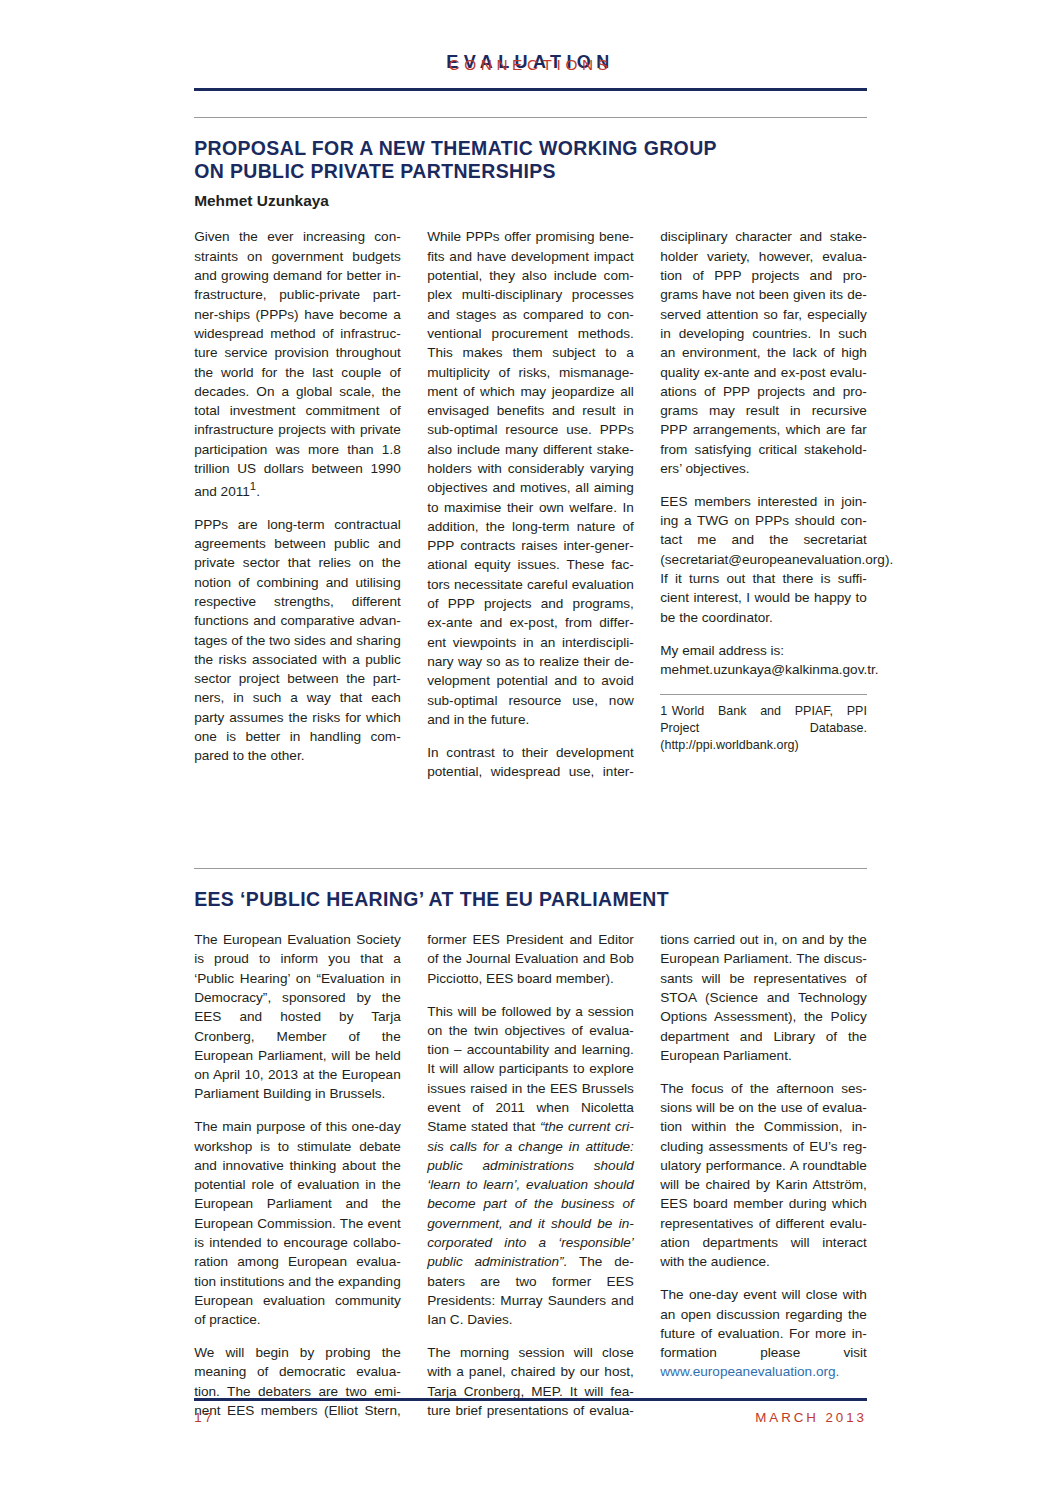EVALUATION
CONNECTIONS
Proposal for a new thematic working group
on public private partnerships
Mehmet Uzunkaya
Given the ever increasing constraints on government budgets and growing demand for better infrastructure, public-private partner-ships (PPPs) have become a widespread method of infrastructure service provision throughout the world for the last couple of decades. On a global scale, the total investment commitment of infrastructure projects with private participation was more than 1.8 trillion US dollars between 1990 and 20111.
PPPs are long-term contractual agreements between public and private sector that relies on the notion of combining and utilising respective strengths, different functions and comparative advantages of the two sides and sharing the risks associated with a public sector project between the partners, in such a way that each party assumes the risks for which one is better in handling compared to the other.
While PPPs offer promising benefits and have development impact potential, they also include complex multi-disciplinary processes and stages as compared to conventional procurement methods. This makes them subject to a multiplicity of risks, mismanagement of which may jeopardize all envisaged benefits and result in sub-optimal resource use. PPPs also include many different stakeholders with considerably varying objectives and motives, all aiming to maximise their own welfare. In addition, the long-term nature of PPP contracts raises inter-generational equity issues. These factors necessitate careful evaluation of PPP projects and programs, ex-ante and ex-post, from different viewpoints in an interdisciplinary way so as to realize their development potential and to avoid sub-optimal resource use, now and in the future.
In contrast to their development potential, widespread use, interdisciplinary character and stakeholder variety, however, evaluation of PPP projects and programs have not been given its deserved attention so far, especially in developing countries. In such an environment, the lack of high quality ex-ante and ex-post evaluations of PPP projects and programs may result in recursive PPP arrangements, which are far from satisfying critical stakeholders’ objectives.
EES members interested in joining a TWG on PPPs should contact me and the secretariat (secretariat@europeanevaluation.org). If it turns out that there is sufficient interest, I would be happy to be the coordinator.
My email address is:
mehmet.uzunkaya@kalkinma.gov.tr.
1 World Bank and PPIAF, PPI Project Database. (http://ppi.worldbank.org)
EES ‘Public Hearing’ at the EU Parliament
The European Evaluation Society is proud to inform you that a ‘Public Hearing’ on “Evaluation in Democracy”, sponsored by the EES and hosted by Tarja Cronberg, Member of the European Parliament, will be held on April 10, 2013 at the European Parliament Building in Brussels.
The main purpose of this one-day workshop is to stimulate debate and innovative thinking about the potential role of evaluation in the European Parliament and the European Commission. The event is intended to encourage collaboration among European evaluation institutions and the expanding European evaluation community of practice.
We will begin by probing the meaning of democratic evaluation. The debaters are two eminent EES members (Elliot Stern, former EES President and Editor of the Journal Evaluation and Bob Picciotto, EES board member).
This will be followed by a session on the twin objectives of evaluation – accountability and learning. It will allow participants to explore issues raised in the EES Brussels event of 2011 when Nicoletta Stame stated that “the current crisis calls for a change in attitude: public administrations should ‘learn to learn’, evaluation should become part of the business of government, and it should be incorporated into a ‘responsible’ public administration”. The debaters are two former EES Presidents: Murray Saunders and Ian C. Davies.
The morning session will close with a panel, chaired by our host, Tarja Cronberg, MEP. It will feature brief presentations of evaluations carried out in, on and by the European Parliament. The discussants will be representatives of STOA (Science and Technology Options Assessment), the Policy department and Library of the European Parliament.
The focus of the afternoon sessions will be on the use of evaluation within the Commission, including assessments of EU’s regulatory performance. A roundtable will be chaired by Karin Attström, EES board member during which representatives of different evaluation departments will interact with the audience.
The one-day event will close with an open discussion regarding the future of evaluation. For more information please visit www.europeanevaluation.org.
17
MARCH 2013